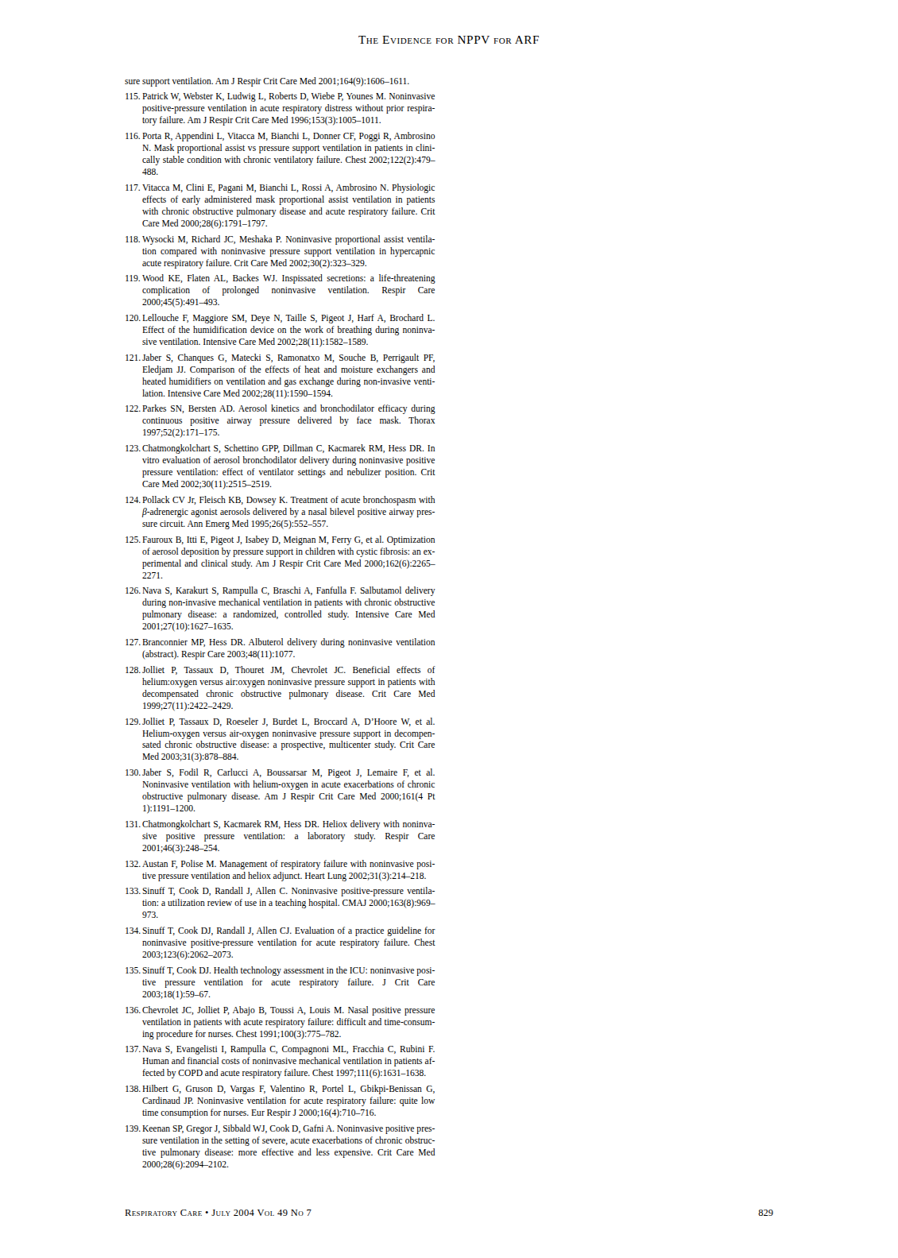The Evidence for NPPV for ARF
sure support ventilation. Am J Respir Crit Care Med 2001;164(9):1606–1611.
115. Patrick W, Webster K, Ludwig L, Roberts D, Wiebe P, Younes M. Noninvasive positive-pressure ventilation in acute respiratory distress without prior respiratory failure. Am J Respir Crit Care Med 1996;153(3):1005–1011.
116. Porta R, Appendini L, Vitacca M, Bianchi L, Donner CF, Poggi R, Ambrosino N. Mask proportional assist vs pressure support ventilation in patients in clinically stable condition with chronic ventilatory failure. Chest 2002;122(2):479–488.
117. Vitacca M, Clini E, Pagani M, Bianchi L, Rossi A, Ambrosino N. Physiologic effects of early administered mask proportional assist ventilation in patients with chronic obstructive pulmonary disease and acute respiratory failure. Crit Care Med 2000;28(6):1791–1797.
118. Wysocki M, Richard JC, Meshaka P. Noninvasive proportional assist ventilation compared with noninvasive pressure support ventilation in hypercapnic acute respiratory failure. Crit Care Med 2002;30(2):323–329.
119. Wood KE, Flaten AL, Backes WJ. Inspissated secretions: a life-threatening complication of prolonged noninvasive ventilation. Respir Care 2000;45(5):491–493.
120. Lellouche F, Maggiore SM, Deye N, Taille S, Pigeot J, Harf A, Brochard L. Effect of the humidification device on the work of breathing during noninvasive ventilation. Intensive Care Med 2002;28(11):1582–1589.
121. Jaber S, Chanques G, Matecki S, Ramonatxo M, Souche B, Perrigault PF, Eledjam JJ. Comparison of the effects of heat and moisture exchangers and heated humidifiers on ventilation and gas exchange during non-invasive ventilation. Intensive Care Med 2002;28(11):1590–1594.
122. Parkes SN, Bersten AD. Aerosol kinetics and bronchodilator efficacy during continuous positive airway pressure delivered by face mask. Thorax 1997;52(2):171–175.
123. Chatmongkolchart S, Schettino GPP, Dillman C, Kacmarek RM, Hess DR. In vitro evaluation of aerosol bronchodilator delivery during noninvasive positive pressure ventilation: effect of ventilator settings and nebulizer position. Crit Care Med 2002;30(11):2515–2519.
124. Pollack CV Jr, Fleisch KB, Dowsey K. Treatment of acute bronchospasm with β-adrenergic agonist aerosols delivered by a nasal bilevel positive airway pressure circuit. Ann Emerg Med 1995;26(5):552–557.
125. Fauroux B, Itti E, Pigeot J, Isabey D, Meignan M, Ferry G, et al. Optimization of aerosol deposition by pressure support in children with cystic fibrosis: an experimental and clinical study. Am J Respir Crit Care Med 2000;162(6):2265–2271.
126. Nava S, Karakurt S, Rampulla C, Braschi A, Fanfulla F. Salbutamol delivery during non-invasive mechanical ventilation in patients with chronic obstructive pulmonary disease: a randomized, controlled study. Intensive Care Med 2001;27(10):1627–1635.
127. Branconnier MP, Hess DR. Albuterol delivery during noninvasive ventilation (abstract). Respir Care 2003;48(11):1077.
128. Jolliet P, Tassaux D, Thouret JM, Chevrolet JC. Beneficial effects of helium:oxygen versus air:oxygen noninvasive pressure support in patients with decompensated chronic obstructive pulmonary disease. Crit Care Med 1999;27(11):2422–2429.
129. Jolliet P, Tassaux D, Roeseler J, Burdet L, Broccard A, D’Hoore W, et al. Helium-oxygen versus air-oxygen noninvasive pressure support in decompensated chronic obstructive disease: a prospective, multicenter study. Crit Care Med 2003;31(3):878–884.
130. Jaber S, Fodil R, Carlucci A, Boussarsar M, Pigeot J, Lemaire F, et al. Noninvasive ventilation with helium-oxygen in acute exacerbations of chronic obstructive pulmonary disease. Am J Respir Crit Care Med 2000;161(4 Pt 1):1191–1200.
131. Chatmongkolchart S, Kacmarek RM, Hess DR. Heliox delivery with noninvasive positive pressure ventilation: a laboratory study. Respir Care 2001;46(3):248–254.
132. Austan F, Polise M. Management of respiratory failure with noninvasive positive pressure ventilation and heliox adjunct. Heart Lung 2002;31(3):214–218.
133. Sinuff T, Cook D, Randall J, Allen C. Noninvasive positive-pressure ventilation: a utilization review of use in a teaching hospital. CMAJ 2000;163(8):969–973.
134. Sinuff T, Cook DJ, Randall J, Allen CJ. Evaluation of a practice guideline for noninvasive positive-pressure ventilation for acute respiratory failure. Chest 2003;123(6):2062–2073.
135. Sinuff T, Cook DJ. Health technology assessment in the ICU: noninvasive positive pressure ventilation for acute respiratory failure. J Crit Care 2003;18(1):59–67.
136. Chevrolet JC, Jolliet P, Abajo B, Toussi A, Louis M. Nasal positive pressure ventilation in patients with acute respiratory failure: difficult and time-consuming procedure for nurses. Chest 1991;100(3):775–782.
137. Nava S, Evangelisti I, Rampulla C, Compagnoni ML, Fracchia C, Rubini F. Human and financial costs of noninvasive mechanical ventilation in patients affected by COPD and acute respiratory failure. Chest 1997;111(6):1631–1638.
138. Hilbert G, Gruson D, Vargas F, Valentino R, Portel L, Gbikpi-Benissan G, Cardinaud JP. Noninvasive ventilation for acute respiratory failure: quite low time consumption for nurses. Eur Respir J 2000;16(4):710–716.
139. Keenan SP, Gregor J, Sibbald WJ, Cook D, Gafni A. Noninvasive positive pressure ventilation in the setting of severe, acute exacerbations of chronic obstructive pulmonary disease: more effective and less expensive. Crit Care Med 2000;28(6):2094–2102.
Respiratory Care • July 2004 Vol 49 No 7
829